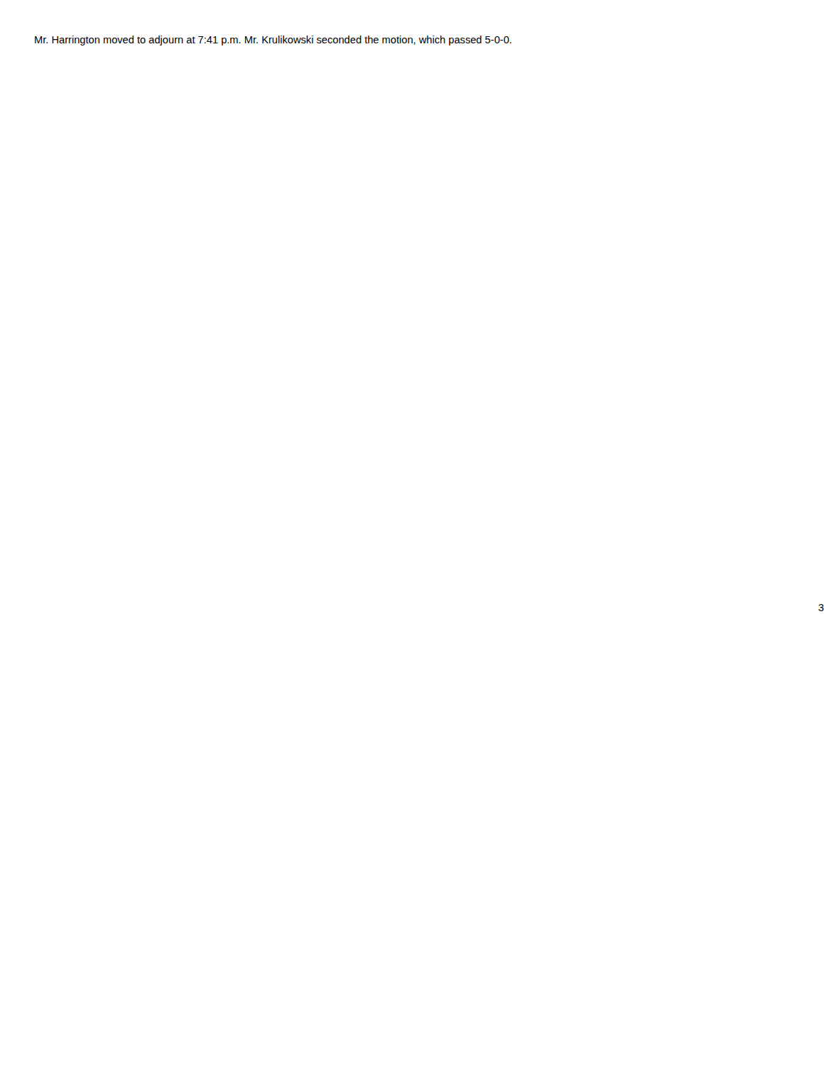Mr. Harrington moved to adjourn at 7:41 p.m. Mr. Krulikowski seconded the motion, which passed 5-0-0.
3